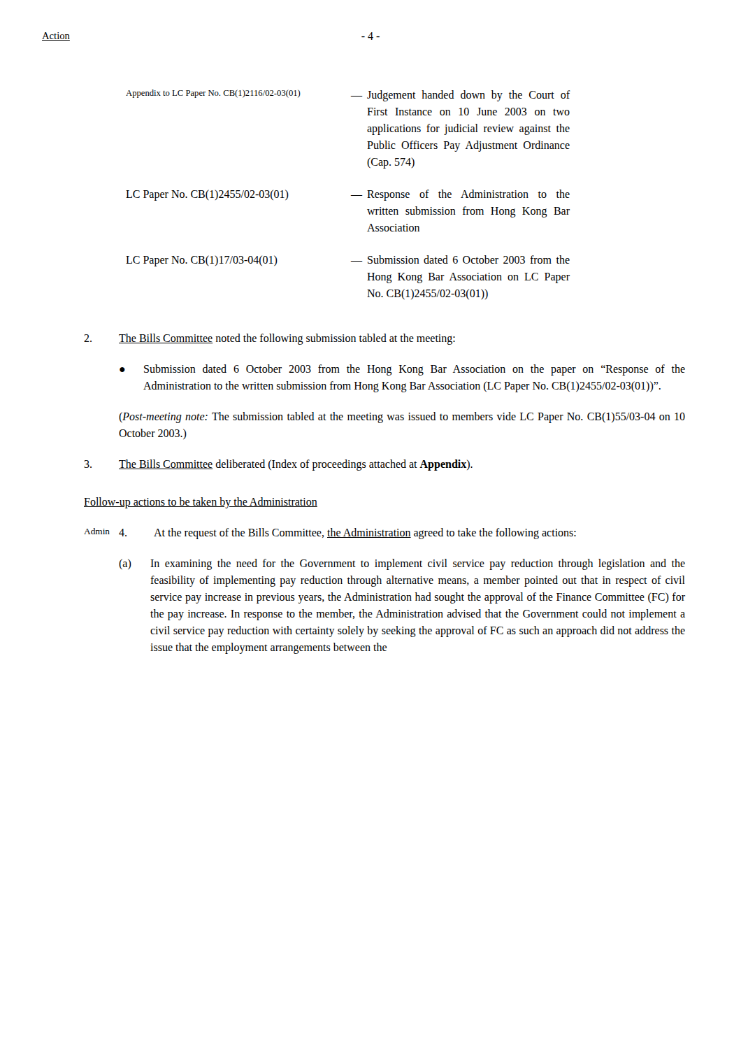Action
- 4 -
Appendix to LC Paper No. CB(1)2116/02-03(01)
—
Judgement handed down by the Court of First Instance on 10 June 2003 on two applications for judicial review against the Public Officers Pay Adjustment Ordinance (Cap. 574)
LC Paper No. CB(1)2455/02-03(01)
—
Response of the Administration to the written submission from Hong Kong Bar Association
LC Paper No. CB(1)17/03-04(01)
—
Submission dated 6 October 2003 from the Hong Kong Bar Association on LC Paper No. CB(1)2455/02-03(01))
2.
The Bills Committee noted the following submission tabled at the meeting:
●
Submission dated 6 October 2003 from the Hong Kong Bar Association on the paper on “Response of the Administration to the written submission from Hong Kong Bar Association (LC Paper No. CB(1)2455/02-03(01))”.
(Post-meeting note: The submission tabled at the meeting was issued to members vide LC Paper No. CB(1)55/03-04 on 10 October 2003.)
3.
The Bills Committee deliberated (Index of proceedings attached at Appendix).
Follow-up actions to be taken by the Administration
Admin
4.
At the request of the Bills Committee, the Administration agreed to take the following actions:
(a)
In examining the need for the Government to implement civil service pay reduction through legislation and the feasibility of implementing pay reduction through alternative means, a member pointed out that in respect of civil service pay increase in previous years, the Administration had sought the approval of the Finance Committee (FC) for the pay increase. In response to the member, the Administration advised that the Government could not implement a civil service pay reduction with certainty solely by seeking the approval of FC as such an approach did not address the issue that the employment arrangements between the